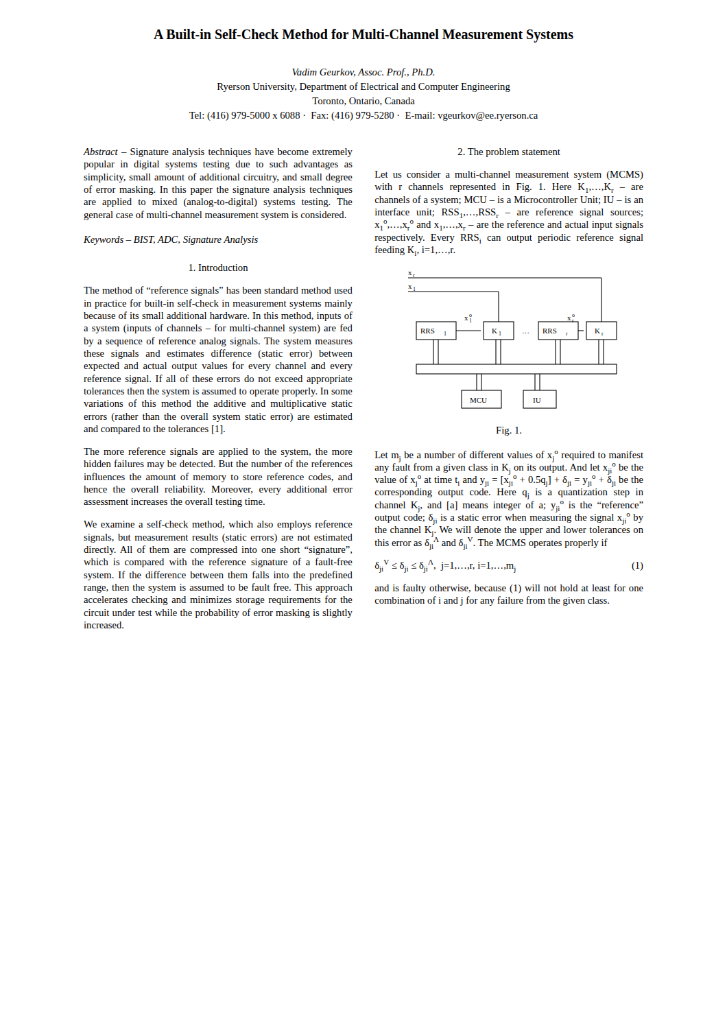A Built-in Self-Check Method for Multi-Channel Measurement Systems
Vadim Geurkov, Assoc. Prof., Ph.D.
Ryerson University, Department of Electrical and Computer Engineering
Toronto, Ontario, Canada
Tel: (416) 979-5000 x 6088 · Fax: (416) 979-5280 · E-mail: vgeurkov@ee.ryerson.ca
Abstract – Signature analysis techniques have become extremely popular in digital systems testing due to such advantages as simplicity, small amount of additional circuitry, and small degree of error masking. In this paper the signature analysis techniques are applied to mixed (analog-to-digital) systems testing. The general case of multi-channel measurement system is considered.
Keywords – BIST, ADC, Signature Analysis
1. Introduction
The method of “reference signals” has been standard method used in practice for built-in self-check in measurement systems mainly because of its small additional hardware. In this method, inputs of a system (inputs of channels – for multi-channel system) are fed by a sequence of reference analog signals. The system measures these signals and estimates difference (static error) between expected and actual output values for every channel and every reference signal. If all of these errors do not exceed appropriate tolerances then the system is assumed to operate properly. In some variations of this method the additive and multiplicative static errors (rather than the overall system static error) are estimated and compared to the tolerances [1].
The more reference signals are applied to the system, the more hidden failures may be detected. But the number of the references influences the amount of memory to store reference codes, and hence the overall reliability. Moreover, every additional error assessment increases the overall testing time.
We examine a self-check method, which also employs reference signals, but measurement results (static errors) are not estimated directly. All of them are compressed into one short “signature”, which is compared with the reference signature of a fault-free system. If the difference between them falls into the predefined range, then the system is assumed to be fault free. This approach accelerates checking and minimizes storage requirements for the circuit under test while the probability of error masking is slightly increased.
2. The problem statement
Let us consider a multi-channel measurement system (MCMS) with r channels represented in Fig. 1. Here K1,…,Kr – are channels of a system; MCU – is a Microcontroller Unit; IU – is an interface unit; RSS1,…,RSSr – are reference signal sources; x1o,…,xro and x1,…,xr – are the reference and actual input signals respectively. Every RRSi can output periodic reference signal feeding Ki, i=1,…,r.
xr x1 RRS1 K1 RRSr Kr x1o xro … MCU IU
Fig. 1.
Let mj be a number of different values of xjo required to manifest any fault from a given class in Kj on its output. And let xjio be the value of xjo at time ti and yji = [xjio + 0.5qj] + δji = yjio + δji be the corresponding output code. Here qj is a quantization step in channel Kj, and [a] means integer of a; yjio is the “reference” output code; δji is a static error when measuring the signal xjio by the channel Kj. We will denote the upper and lower tolerances on this error as δjiΛ and δjiV. The MCMS operates properly if
δjiV ≤ δji ≤ δjiΛ, j=1,…,r, i=1,…,mj (1)
and is faulty otherwise, because (1) will not hold at least for one combination of i and j for any failure from the given class.